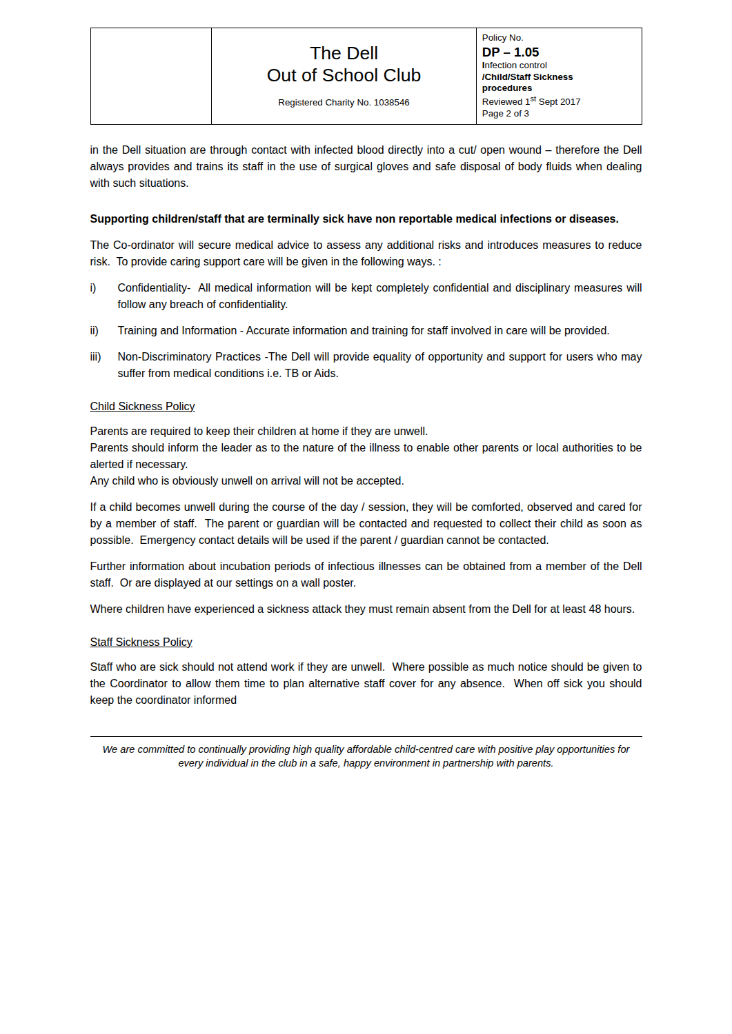| | The Dell Out of School Club Registered Charity No. 1038546 | Policy No. DP – 1.05 I nfection control /Child/Staff Sickness procedures Reviewed 1 st Sept 2017 Page 2 of 3 |
in the Dell situation are through contact with infected blood directly into a cut/ open wound – therefore the Dell always provides and trains its staff in the use of surgical gloves and safe disposal of body fluids when dealing with such situations.
Supporting children/staff that are terminally sick have non reportable medical infections or diseases.
The Co-ordinator will secure medical advice to assess any additional risks and introduces measures to reduce risk. To provide caring support care will be given in the following ways. :
i)
Confidentiality- All medical information will be kept completely confidential and disciplinary measures will follow any breach of confidentiality.
ii)
Training and Information - Accurate information and training for staff involved in care will be provided.
iii)
Non-Discriminatory Practices -The Dell will provide equality of opportunity and support for users who may suffer from medical conditions i.e. TB or Aids.
Child Sickness Policy
Parents are required to keep their children at home if they are unwell.
Parents should inform the leader as to the nature of the illness to enable other parents or local authorities to be alerted if necessary.
Any child who is obviously unwell on arrival will not be accepted.
If a child becomes unwell during the course of the day / session, they will be comforted, observed and cared for by a member of staff. The parent or guardian will be contacted and requested to collect their child as soon as possible. Emergency contact details will be used if the parent / guardian cannot be contacted.
Further information about incubation periods of infectious illnesses can be obtained from a member of the Dell staff. Or are displayed at our settings on a wall poster.
Where children have experienced a sickness attack they must remain absent from the Dell for at least 48 hours.
Staff Sickness Policy
Staff who are sick should not attend work if they are unwell. Where possible as much notice should be given to the Coordinator to allow them time to plan alternative staff cover for any absence. When off sick you should keep the coordinator informed
We are committed to continually providing high quality affordable child-centred care with positive play opportunities for every individual in the club in a safe, happy environment in partnership with parents.